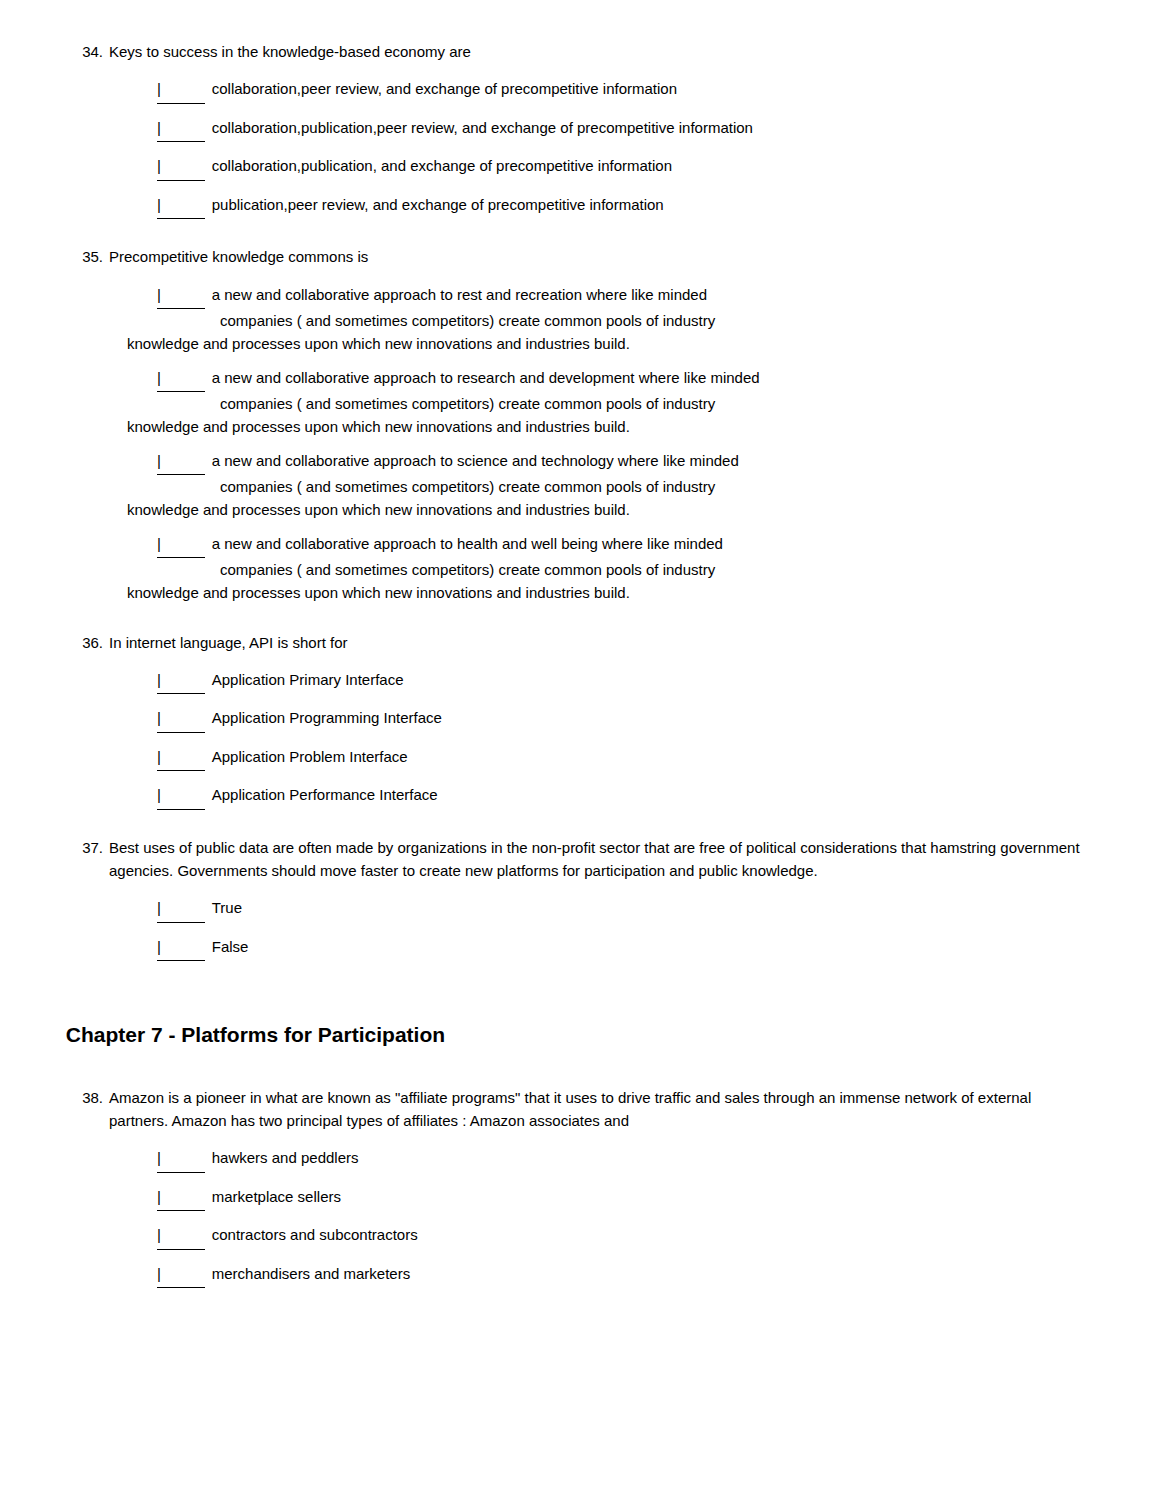34. Keys to success in the knowledge-based economy are
collaboration,peer review, and exchange of precompetitive information
collaboration,publication,peer review, and exchange of precompetitive information
collaboration,publication, and exchange of precompetitive information
publication,peer review, and exchange of precompetitive information
35. Precompetitive knowledge commons is
a new and collaborative approach to rest and recreation where like minded companies ( and sometimes competitors) create common pools of industry knowledge and processes upon which new innovations and industries build.
a new and collaborative approach to research and development where like minded companies ( and sometimes competitors) create common pools of industry knowledge and processes upon which new innovations and industries build.
a new and collaborative approach to science and technology where like minded companies ( and sometimes competitors) create common pools of industry knowledge and processes upon which new innovations and industries build.
a new and collaborative approach to health and well being where like minded companies ( and sometimes competitors) create common pools of industry knowledge and processes upon which new innovations and industries build.
36. In internet language, API is short for
Application Primary Interface
Application Programming Interface
Application Problem Interface
Application Performance Interface
37. Best uses of public data are often made by organizations in the non-profit sector that are free of political considerations that hamstring government agencies. Governments should move faster to create new platforms for participation and public knowledge.
True
False
Chapter 7 - Platforms for Participation
38. Amazon is a pioneer in what are known as "affiliate programs" that it uses to drive traffic and sales through an immense network of external partners. Amazon has two principal types of affiliates : Amazon associates and
hawkers and peddlers
marketplace sellers
contractors and subcontractors
merchandisers and marketers